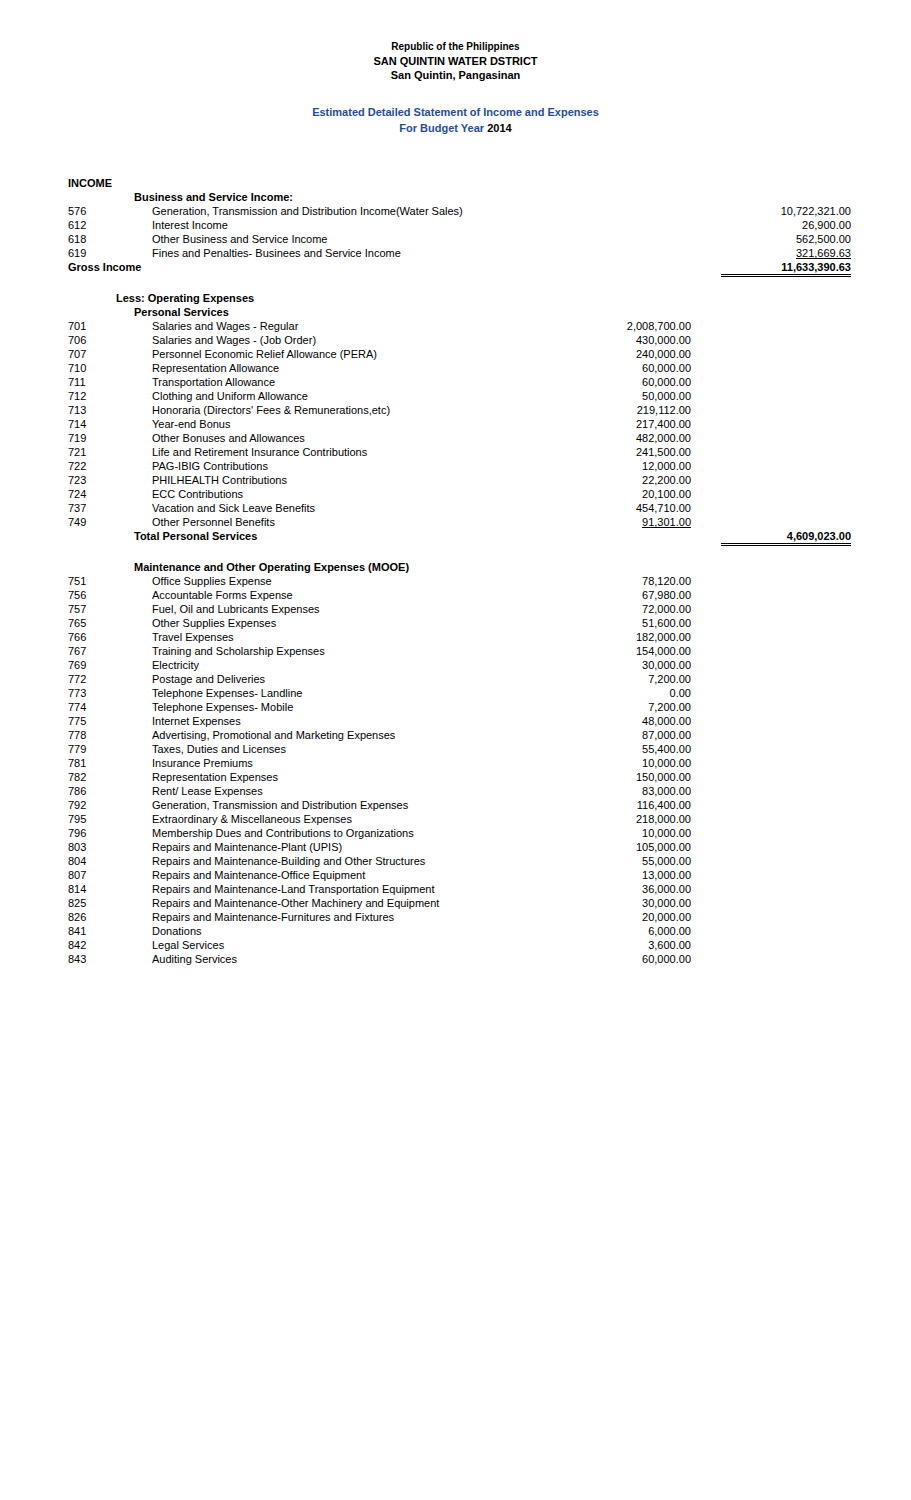Republic of the Philippines
SAN QUINTIN WATER DSTRICT
San Quintin, Pangasinan
Estimated Detailed Statement of Income and Expenses
For Budget Year 2014
| INCOME | | | |
| | Business and Service Income: | | |
| 576 | Generation, Transmission and Distribution Income(Water Sales) | | 10,722,321.00 |
| 612 | Interest Income | | 26,900.00 |
| 618 | Other Business and Service Income | | 562,500.00 |
| 619 | Fines and Penalties- Businees and Service Income | | 321,669.63 |
| Gross Income | | 11,633,390.63 |
| | Less: Operating Expenses | | |
| | Personal Services | | |
| 701 | Salaries and Wages - Regular | 2,008,700.00 | |
| 706 | Salaries and Wages - (Job Order) | 430,000.00 | |
| 707 | Personnel Economic Relief Allowance (PERA) | 240,000.00 | |
| 710 | Representation Allowance | 60,000.00 | |
| 711 | Transportation Allowance | 60,000.00 | |
| 712 | Clothing and Uniform Allowance | 50,000.00 | |
| 713 | Honoraria (Directors' Fees & Remunerations,etc) | 219,112.00 | |
| 714 | Year-end Bonus | 217,400.00 | |
| 719 | Other Bonuses and Allowances | 482,000.00 | |
| 721 | Life and Retirement Insurance Contributions | 241,500.00 | |
| 722 | PAG-IBIG Contributions | 12,000.00 | |
| 723 | PHILHEALTH Contributions | 22,200.00 | |
| 724 | ECC Contributions | 20,100.00 | |
| 737 | Vacation and Sick Leave Benefits | 454,710.00 | |
| 749 | Other Personnel Benefits | 91,301.00 | |
| | Total Personal Services | | 4,609,023.00 |
| | Maintenance and Other Operating Expenses (MOOE) | | |
| 751 | Office Supplies Expense | 78,120.00 | |
| 756 | Accountable Forms Expense | 67,980.00 | |
| 757 | Fuel, Oil and Lubricants Expenses | 72,000.00 | |
| 765 | Other Supplies Expenses | 51,600.00 | |
| 766 | Travel Expenses | 182,000.00 | |
| 767 | Training and Scholarship Expenses | 154,000.00 | |
| 769 | Electricity | 30,000.00 | |
| 772 | Postage and Deliveries | 7,200.00 | |
| 773 | Telephone Expenses- Landline | 0.00 | |
| 774 | Telephone Expenses- Mobile | 7,200.00 | |
| 775 | Internet Expenses | 48,000.00 | |
| 778 | Advertising, Promotional and Marketing Expenses | 87,000.00 | |
| 779 | Taxes, Duties and Licenses | 55,400.00 | |
| 781 | Insurance Premiums | 10,000.00 | |
| 782 | Representation Expenses | 150,000.00 | |
| 786 | Rent/ Lease Expenses | 83,000.00 | |
| 792 | Generation, Transmission and Distribution Expenses | 116,400.00 | |
| 795 | Extraordinary & Miscellaneous Expenses | 218,000.00 | |
| 796 | Membership Dues and Contributions to Organizations | 10,000.00 | |
| 803 | Repairs and Maintenance-Plant (UPIS) | 105,000.00 | |
| 804 | Repairs and Maintenance-Building and Other Structures | 55,000.00 | |
| 807 | Repairs and Maintenance-Office Equipment | 13,000.00 | |
| 814 | Repairs and Maintenance-Land Transportation Equipment | 36,000.00 | |
| 825 | Repairs and Maintenance-Other Machinery and Equipment | 30,000.00 | |
| 826 | Repairs and Maintenance-Furnitures and Fixtures | 20,000.00 | |
| 841 | Donations | 6,000.00 | |
| 842 | Legal Services | 3,600.00 | |
| 843 | Auditing Services | 60,000.00 | |